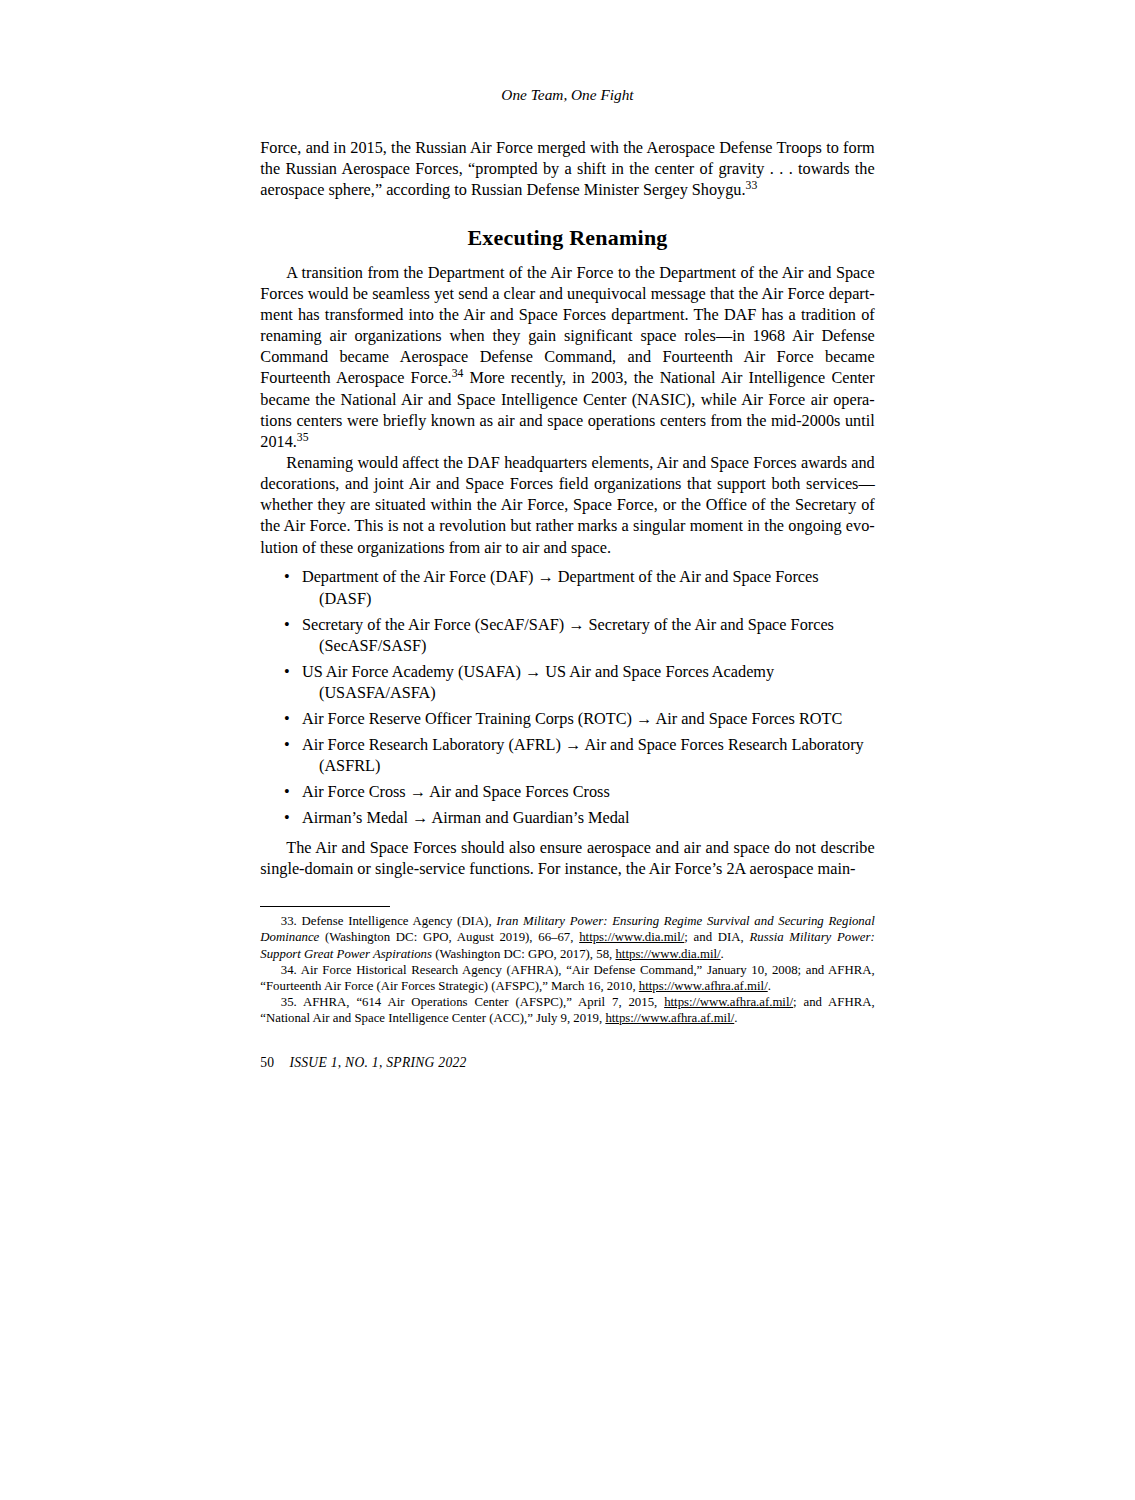One Team, One Fight
Force, and in 2015, the Russian Air Force merged with the Aerospace Defense Troops to form the Russian Aerospace Forces, “prompted by a shift in the center of gravity . . . towards the aerospace sphere,” according to Russian Defense Minister Sergey Shoygu.33
Executing Renaming
A transition from the Department of the Air Force to the Department of the Air and Space Forces would be seamless yet send a clear and unequivocal message that the Air Force department has transformed into the Air and Space Forces department. The DAF has a tradition of renaming air organizations when they gain significant space roles—in 1968 Air Defense Command became Aerospace Defense Command, and Fourteenth Air Force became Fourteenth Aerospace Force.34 More recently, in 2003, the National Air Intelligence Center became the National Air and Space Intelligence Center (NASIC), while Air Force air operations centers were briefly known as air and space operations centers from the mid-2000s until 2014.35
Renaming would affect the DAF headquarters elements, Air and Space Forces awards and decorations, and joint Air and Space Forces field organizations that support both services—whether they are situated within the Air Force, Space Force, or the Office of the Secretary of the Air Force. This is not a revolution but rather marks a singular moment in the ongoing evolution of these organizations from air to air and space.
Department of the Air Force (DAF) → Department of the Air and Space Forces (DASF)
Secretary of the Air Force (SecAF/SAF) → Secretary of the Air and Space Forces (SecASF/SASF)
US Air Force Academy (USAFA) → US Air and Space Forces Academy (USASFA/ASFA)
Air Force Reserve Officer Training Corps (ROTC) → Air and Space Forces ROTC
Air Force Research Laboratory (AFRL) → Air and Space Forces Research Laboratory (ASFRL)
Air Force Cross → Air and Space Forces Cross
Airman’s Medal → Airman and Guardian’s Medal
The Air and Space Forces should also ensure aerospace and air and space do not describe single-domain or single-service functions. For instance, the Air Force’s 2A aerospace main-
33. Defense Intelligence Agency (DIA), Iran Military Power: Ensuring Regime Survival and Securing Regional Dominance (Washington DC: GPO, August 2019), 66–67, https://www.dia.mil/; and DIA, Russia Military Power: Support Great Power Aspirations (Washington DC: GPO, 2017), 58, https://www.dia.mil/.
34. Air Force Historical Research Agency (AFHRA), “Air Defense Command,” January 10, 2008; and AFHRA, “Fourteenth Air Force (Air Forces Strategic) (AFSPC),” March 16, 2010, https://www.afhra.af.mil/.
35. AFHRA, “614 Air Operations Center (AFSPC),” April 7, 2015, https://www.afhra.af.mil/; and AFHRA, “National Air and Space Intelligence Center (ACC),” July 9, 2019, https://www.afhra.af.mil/.
50 ISSUE 1, NO. 1, SPRING 2022